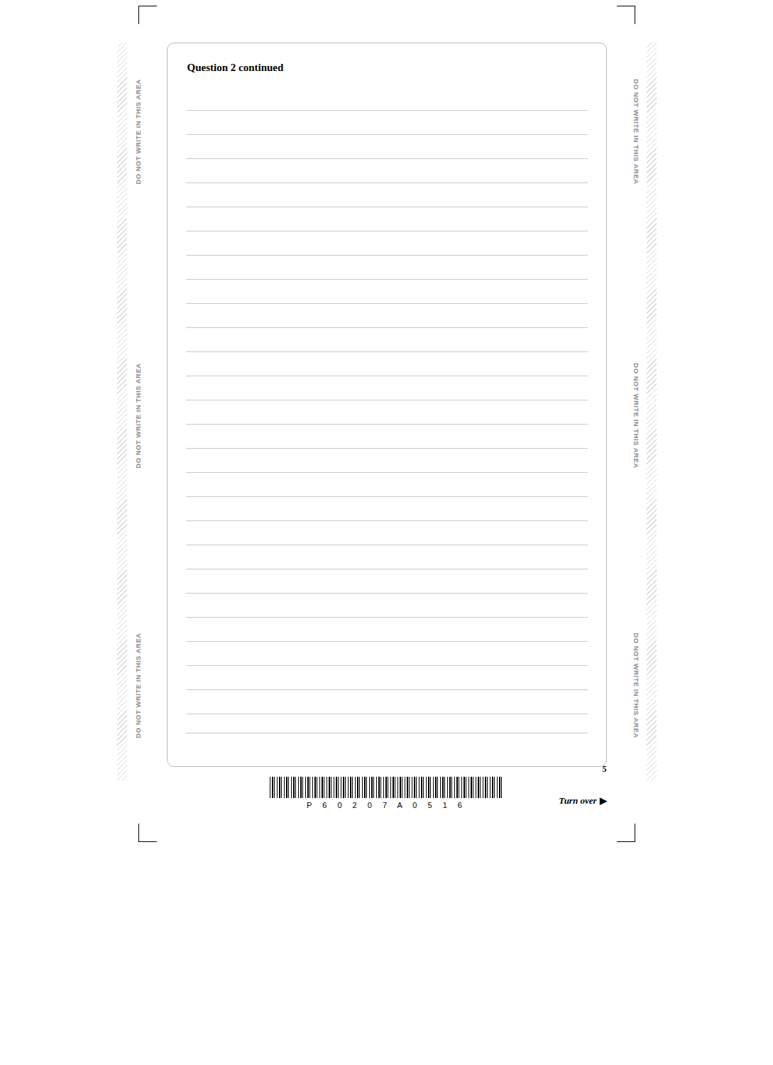DO NOT WRITE IN THIS AREA DO NOT WRITE IN THIS AREA DO NOT WRITE IN THIS AREA
DO NOT WRITE IN THIS AREA DO NOT WRITE IN THIS AREA DO NOT WRITE IN THIS AREA
Question 2 continued
5
P 6 0 2 0 7 A 0 5 1 6
Turn over▶